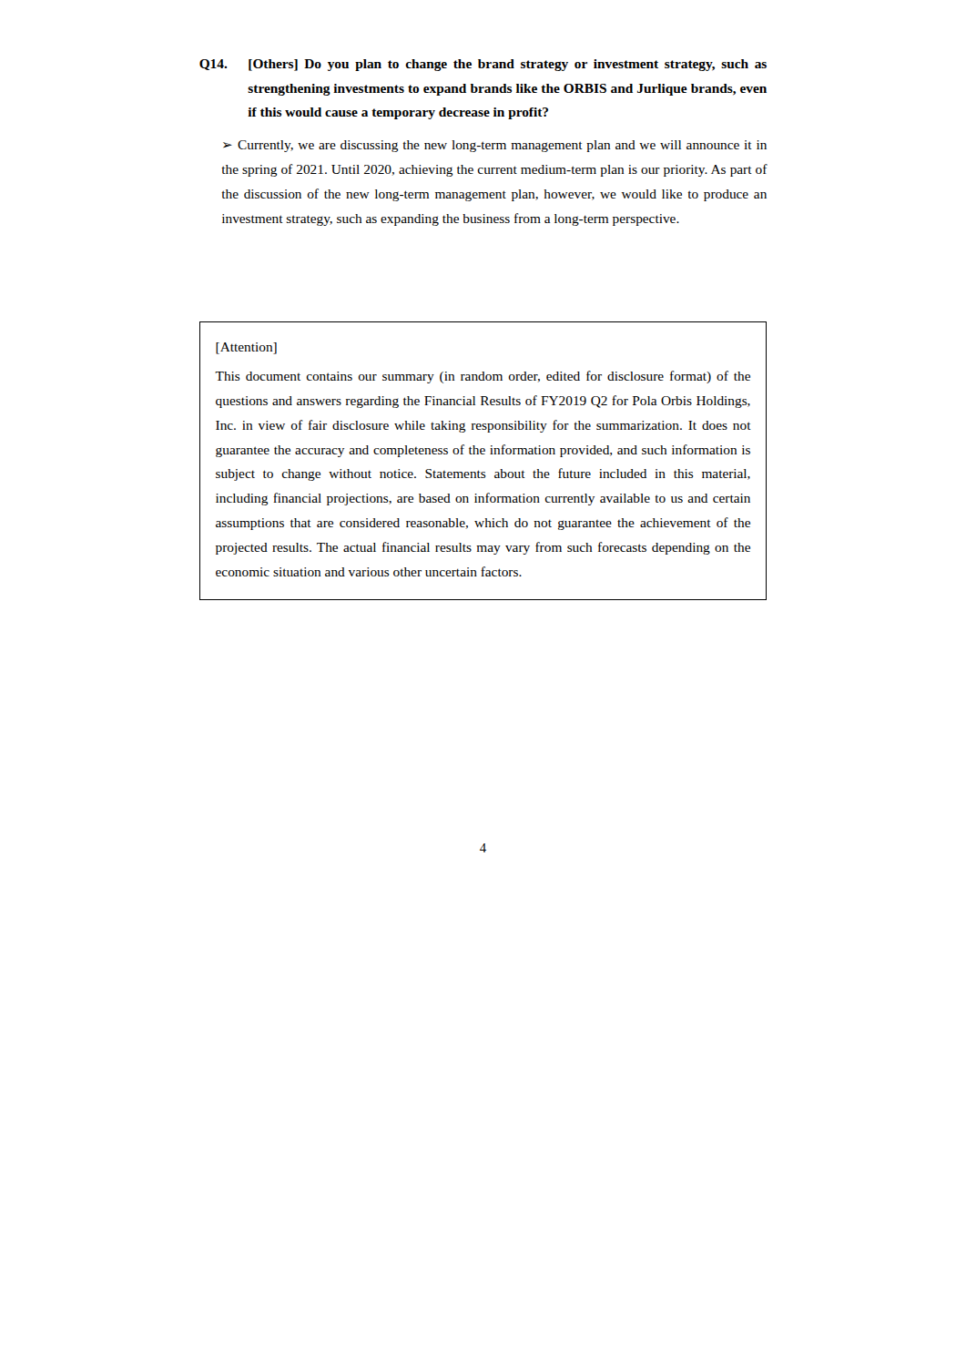Q14.
[Others] Do you plan to change the brand strategy or investment strategy, such as strengthening investments to expand brands like the ORBIS and Jurlique brands, even if this would cause a temporary decrease in profit?
➢ Currently, we are discussing the new long-term management plan and we will announce it in the spring of 2021. Until 2020, achieving the current medium-term plan is our priority. As part of the discussion of the new long-term management plan, however, we would like to produce an investment strategy, such as expanding the business from a long-term perspective.
[Attention]
This document contains our summary (in random order, edited for disclosure format) of the questions and answers regarding the Financial Results of FY2019 Q2 for Pola Orbis Holdings, Inc. in view of fair disclosure while taking responsibility for the summarization. It does not guarantee the accuracy and completeness of the information provided, and such information is subject to change without notice. Statements about the future included in this material, including financial projections, are based on information currently available to us and certain assumptions that are considered reasonable, which do not guarantee the achievement of the projected results. The actual financial results may vary from such forecasts depending on the economic situation and various other uncertain factors.
4